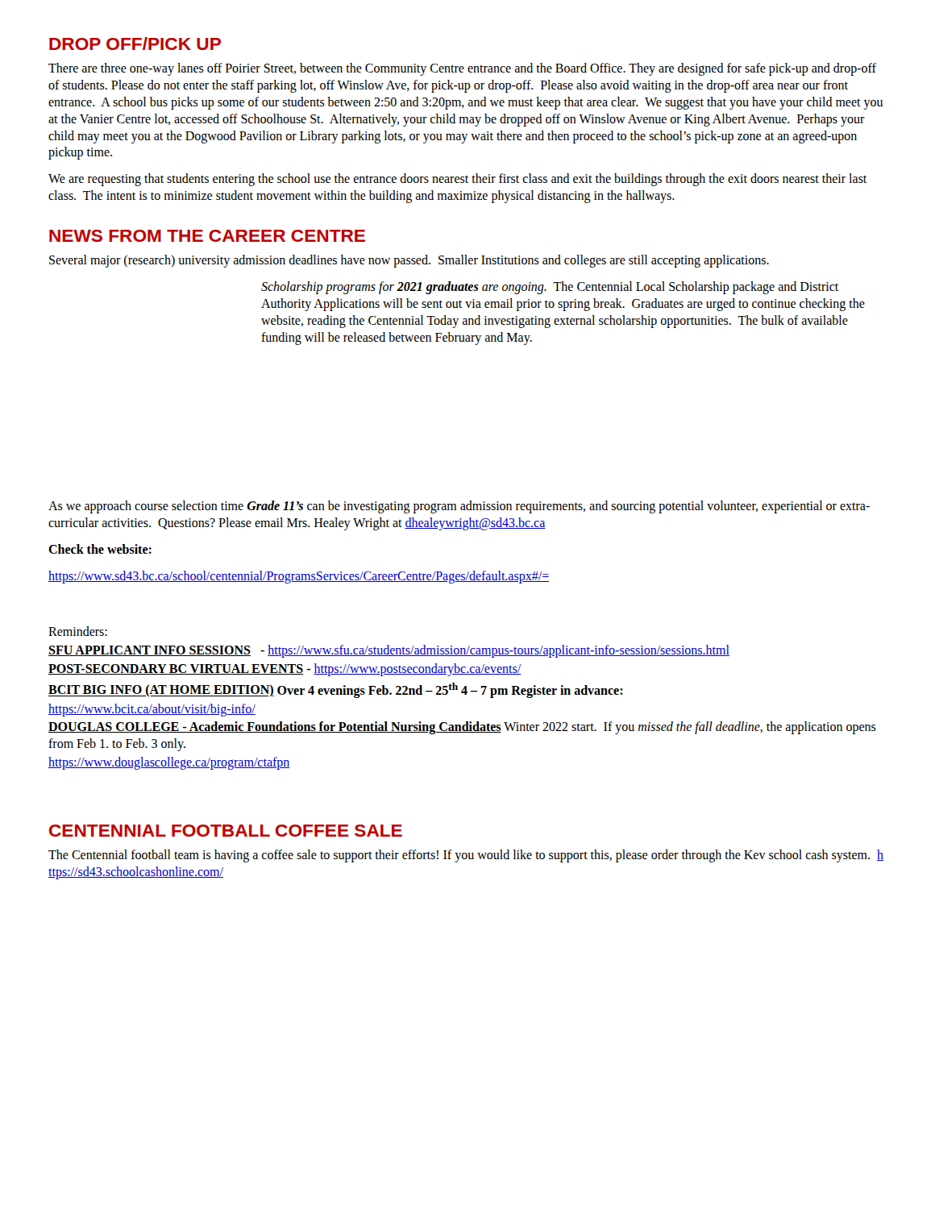DROP OFF/PICK UP
There are three one-way lanes off Poirier Street, between the Community Centre entrance and the Board Office. They are designed for safe pick-up and drop-off of students. Please do not enter the staff parking lot, off Winslow Ave, for pick-up or drop-off. Please also avoid waiting in the drop-off area near our front entrance. A school bus picks up some of our students between 2:50 and 3:20pm, and we must keep that area clear. We suggest that you have your child meet you at the Vanier Centre lot, accessed off Schoolhouse St. Alternatively, your child may be dropped off on Winslow Avenue or King Albert Avenue. Perhaps your child may meet you at the Dogwood Pavilion or Library parking lots, or you may wait there and then proceed to the school’s pick-up zone at an agreed-upon pickup time.
We are requesting that students entering the school use the entrance doors nearest their first class and exit the buildings through the exit doors nearest their last class. The intent is to minimize student movement within the building and maximize physical distancing in the hallways.
NEWS FROM THE CAREER CENTRE
Several major (research) university admission deadlines have now passed. Smaller Institutions and colleges are still accepting applications.
Scholarship programs for 2021 graduates are ongoing. The Centennial Local Scholarship package and District Authority Applications will be sent out via email prior to spring break. Graduates are urged to continue checking the website, reading the Centennial Today and investigating external scholarship opportunities. The bulk of available funding will be released between February and May.
As we approach course selection time Grade 11’s can be investigating program admission requirements, and sourcing potential volunteer, experiential or extra-curricular activities. Questions? Please email Mrs. Healey Wright at dhealeywright@sd43.bc.ca
Check the website:
https://www.sd43.bc.ca/school/centennial/ProgramsServices/CareerCentre/Pages/default.aspx#/=
Reminders:
SFU APPLICANT INFO SESSIONS - https://www.sfu.ca/students/admission/campus-tours/applicant-info-session/sessions.html
POST-SECONDARY BC VIRTUAL EVENTS - https://www.postsecondarybc.ca/events/
BCIT BIG INFO (AT HOME EDITION) Over 4 evenings Feb. 22nd – 25th 4 – 7 pm Register in advance:
https://www.bcit.ca/about/visit/big-info/
DOUGLAS COLLEGE - Academic Foundations for Potential Nursing Candidates Winter 2022 start. If you missed the fall deadline, the application opens from Feb 1. to Feb. 3 only.
https://www.douglascollege.ca/program/ctafpn
CENTENNIAL FOOTBALL COFFEE SALE
The Centennial football team is having a coffee sale to support their efforts! If you would like to support this, please order through the Kev school cash system. https://sd43.schoolcashonline.com/